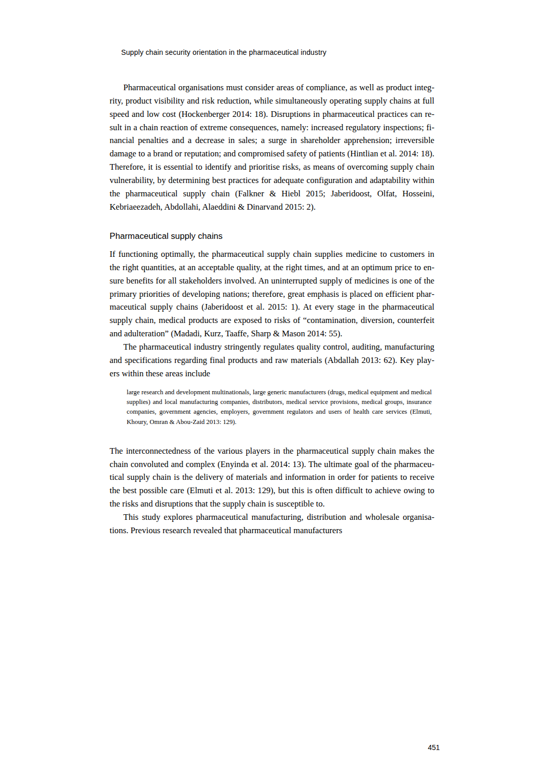Supply chain security orientation in the pharmaceutical industry
Pharmaceutical organisations must consider areas of compliance, as well as product integrity, product visibility and risk reduction, while simultaneously operating supply chains at full speed and low cost (Hockenberger 2014: 18). Disruptions in pharmaceutical practices can result in a chain reaction of extreme consequences, namely: increased regulatory inspections; financial penalties and a decrease in sales; a surge in shareholder apprehension; irreversible damage to a brand or reputation; and compromised safety of patients (Hintlian et al. 2014: 18). Therefore, it is essential to identify and prioritise risks, as means of overcoming supply chain vulnerability, by determining best practices for adequate configuration and adaptability within the pharmaceutical supply chain (Falkner & Hiebl 2015; Jaberidoost, Olfat, Hosseini, Kebriaeezadeh, Abdollahi, Alaeddini & Dinarvand 2015: 2).
Pharmaceutical supply chains
If functioning optimally, the pharmaceutical supply chain supplies medicine to customers in the right quantities, at an acceptable quality, at the right times, and at an optimum price to ensure benefits for all stakeholders involved. An uninterrupted supply of medicines is one of the primary priorities of developing nations; therefore, great emphasis is placed on efficient pharmaceutical supply chains (Jaberidoost et al. 2015: 1). At every stage in the pharmaceutical supply chain, medical products are exposed to risks of “contamination, diversion, counterfeit and adulteration” (Madadi, Kurz, Taaffe, Sharp & Mason 2014: 55).
The pharmaceutical industry stringently regulates quality control, auditing, manufacturing and specifications regarding final products and raw materials (Abdallah 2013: 62). Key players within these areas include
large research and development multinationals, large generic manufacturers (drugs, medical equipment and medical supplies) and local manufacturing companies, distributors, medical service provisions, medical groups, insurance companies, government agencies, employers, government regulators and users of health care services (Elmuti, Khoury, Omran & Abou-Zaid 2013: 129).
The interconnectedness of the various players in the pharmaceutical supply chain makes the chain convoluted and complex (Enyinda et al. 2014: 13). The ultimate goal of the pharmaceutical supply chain is the delivery of materials and information in order for patients to receive the best possible care (Elmuti et al. 2013: 129), but this is often difficult to achieve owing to the risks and disruptions that the supply chain is susceptible to.
This study explores pharmaceutical manufacturing, distribution and wholesale organisations. Previous research revealed that pharmaceutical manufacturers
451